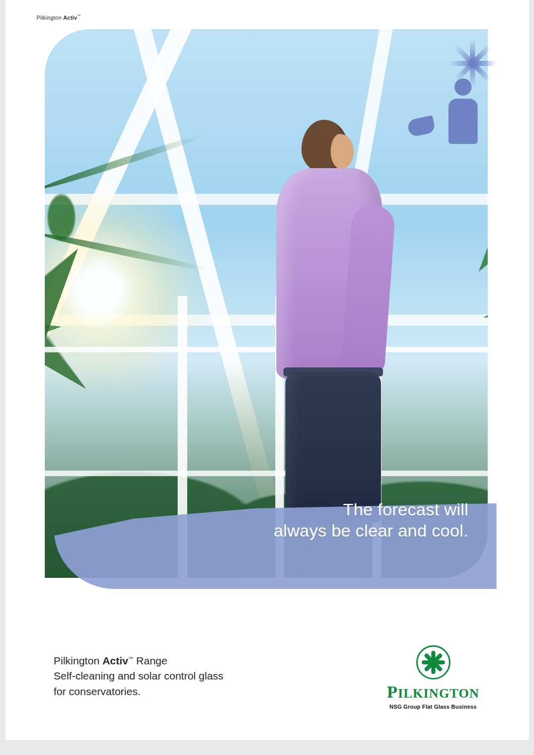Pilkington Activ™
The forecast will
always be clear and cool.
Pilkington Activ™ Range
Self-cleaning and solar control glass
for conservatories.
PILKINGTON
NSG Group Flat Glass Business